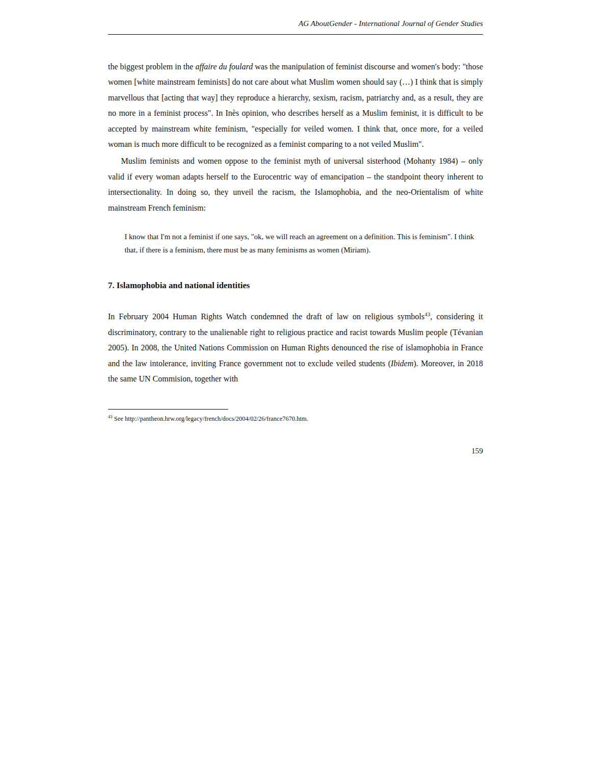AG AboutGender - International Journal of Gender Studies
the biggest problem in the affaire du foulard was the manipulation of feminist discourse and women's body: "those women [white mainstream feminists] do not care about what Muslim women should say (…) I think that is simply marvellous that [acting that way] they reproduce a hierarchy, sexism, racism, patriarchy and, as a result, they are no more in a feminist process". In Inès opinion, who describes herself as a Muslim feminist, it is difficult to be accepted by mainstream white feminism, "especially for veiled women. I think that, once more, for a veiled woman is much more difficult to be recognized as a feminist comparing to a not veiled Muslim".
Muslim feminists and women oppose to the feminist myth of universal sisterhood (Mohanty 1984) – only valid if every woman adapts herself to the Eurocentric way of emancipation – the standpoint theory inherent to intersectionality. In doing so, they unveil the racism, the Islamophobia, and the neo-Orientalism of white mainstream French feminism:
I know that I'm not a feminist if one says, "ok, we will reach an agreement on a definition. This is feminism". I think that, if there is a feminism, there must be as many feminisms as women (Miriam).
7. Islamophobia and national identities
In February 2004 Human Rights Watch condemned the draft of law on religious symbols43, considering it discriminatory, contrary to the unalienable right to religious practice and racist towards Muslim people (Tévanian 2005). In 2008, the United Nations Commission on Human Rights denounced the rise of islamophobia in France and the law intolerance, inviting France government not to exclude veiled students (Ibidem). Moreover, in 2018 the same UN Commision, together with
43 See http://pantheon.hrw.org/legacy/french/docs/2004/02/26/france7670.htm.
159